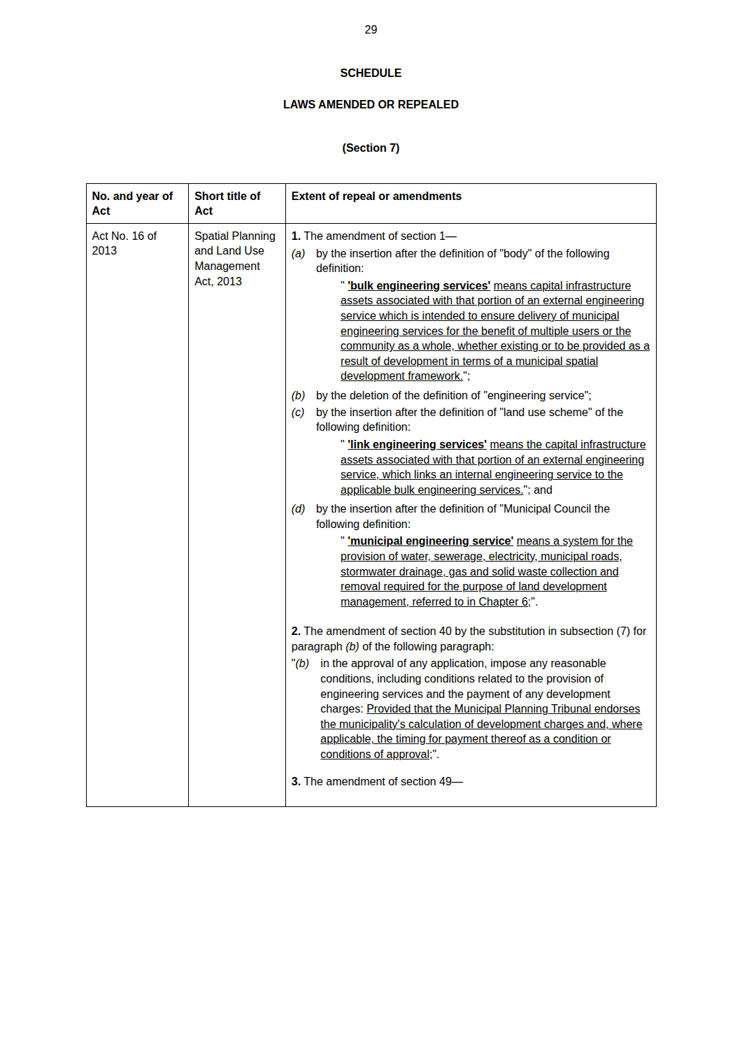29
SCHEDULE
LAWS AMENDED OR REPEALED
(Section 7)
| No. and year of Act | Short title of Act | Extent of repeal or amendments |
| --- | --- | --- |
| Act No. 16 of 2013 | Spatial Planning and Land Use Management Act, 2013 | 1. The amendment of section 1— (a) by the insertion after the definition of "body" of the following definition: " 'bulk engineering services' means capital infrastructure assets associated with that portion of an external engineering service which is intended to ensure delivery of municipal engineering services for the benefit of multiple users or the community as a whole, whether existing or to be provided as a result of development in terms of a municipal spatial development framework. "; (b) by the deletion of the definition of "engineering service"; (c) by the insertion after the definition of "land use scheme" of the following definition: " 'link engineering services' means the capital infrastructure assets associated with that portion of an external engineering service, which links an internal engineering service to the applicable bulk engineering services. "; and (d) by the insertion after the definition of "Municipal Council the following definition: " 'municipal engineering service' means a system for the provision of water, sewerage, electricity, municipal roads, stormwater drainage, gas and solid waste collection and removal required for the purpose of land development management, referred to in Chapter 6; ". 2. The amendment of section 40 by the substitution in subsection (7) for paragraph (b) of the following paragraph: " (b) in the approval of any application, impose any reasonable conditions, including conditions related to the provision of engineering services and the payment of any development charges: Provided that the Municipal Planning Tribunal endorses the municipality's calculation of development charges and, where applicable, the timing for payment thereof as a condition or conditions of approval ;". 3. The amendment of section 49— |